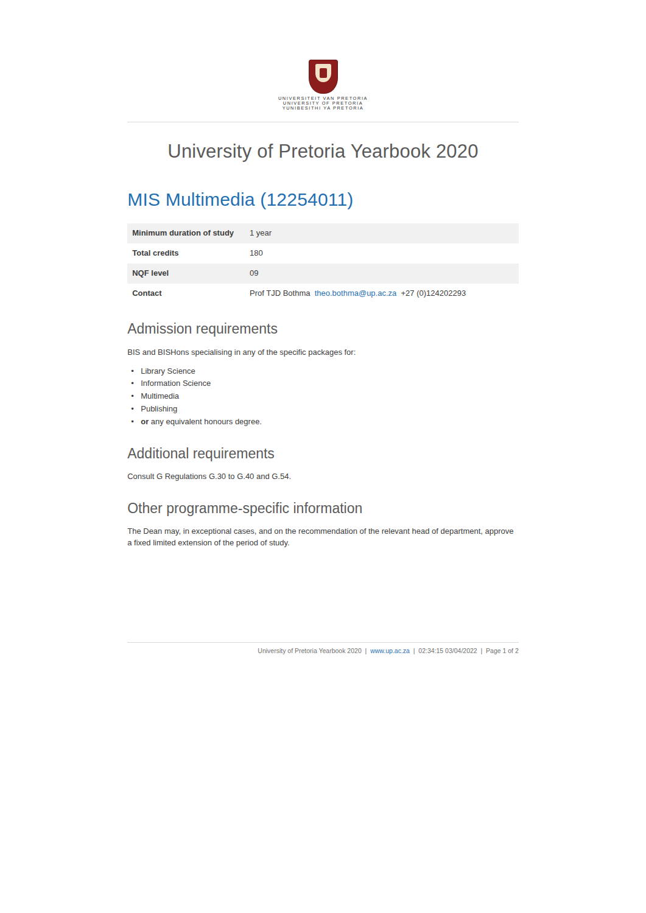Universiteit van Pretoria University of Pretoria Yunibesithi ya Pretoria
University of Pretoria Yearbook 2020
MIS Multimedia (12254011)
| Minimum duration of study | 1 year |
| Total credits | 180 |
| NQF level | 09 |
| Contact | Prof TJD Bothma theo.bothma@up.ac.za +27 (0)124202293 |
Admission requirements
BIS and BISHons specialising in any of the specific packages for:
Library Science
Information Science
Multimedia
Publishing
or any equivalent honours degree.
Additional requirements
Consult G Regulations G.30 to G.40 and G.54.
Other programme-specific information
The Dean may, in exceptional cases, and on the recommendation of the relevant head of department, approve a fixed limited extension of the period of study.
University of Pretoria Yearbook 2020 | www.up.ac.za | 02:34:15 03/04/2022 | Page 1 of 2